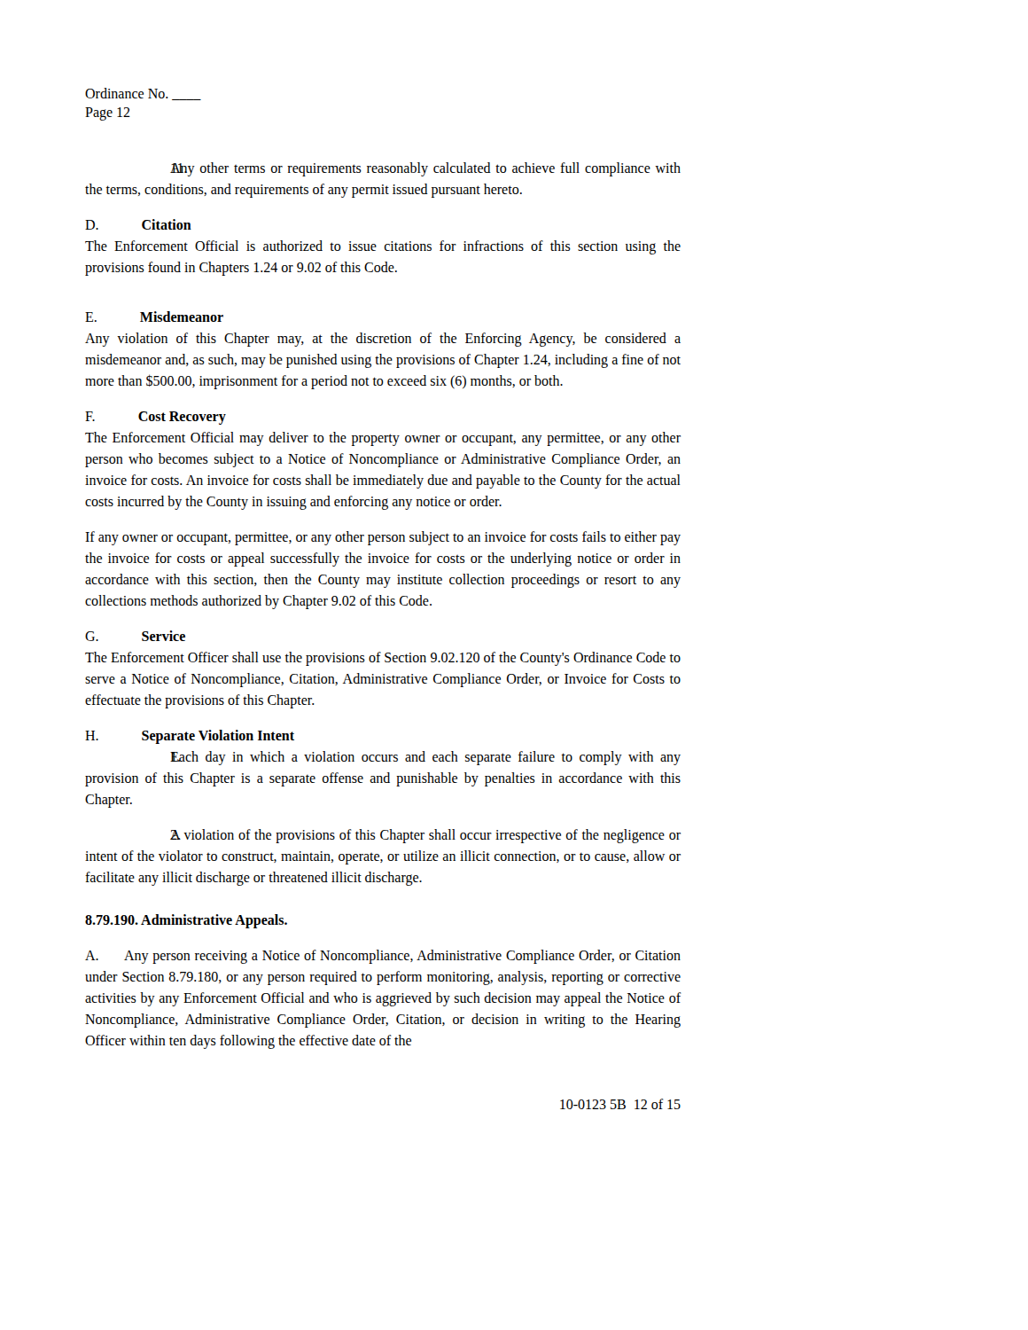Ordinance No. ____
Page 12
11. Any other terms or requirements reasonably calculated to achieve full compliance with the terms, conditions, and requirements of any permit issued pursuant hereto.
D.Citation
The Enforcement Official is authorized to issue citations for infractions of this section using the provisions found in Chapters 1.24 or 9.02 of this Code.
E.Misdemeanor
Any violation of this Chapter may, at the discretion of the Enforcing Agency, be considered a misdemeanor and, as such, may be punished using the provisions of Chapter 1.24, including a fine of not more than $500.00, imprisonment for a period not to exceed six (6) months, or both.
F.Cost Recovery
The Enforcement Official may deliver to the property owner or occupant, any permittee, or any other person who becomes subject to a Notice of Noncompliance or Administrative Compliance Order, an invoice for costs. An invoice for costs shall be immediately due and payable to the County for the actual costs incurred by the County in issuing and enforcing any notice or order.
If any owner or occupant, permittee, or any other person subject to an invoice for costs fails to either pay the invoice for costs or appeal successfully the invoice for costs or the underlying notice or order in accordance with this section, then the County may institute collection proceedings or resort to any collections methods authorized by Chapter 9.02 of this Code.
G.Service
The Enforcement Officer shall use the provisions of Section 9.02.120 of the County's Ordinance Code to serve a Notice of Noncompliance, Citation, Administrative Compliance Order, or Invoice for Costs to effectuate the provisions of this Chapter.
H.Separate Violation Intent
1. Each day in which a violation occurs and each separate failure to comply with any provision of this Chapter is a separate offense and punishable by penalties in accordance with this Chapter.
2. A violation of the provisions of this Chapter shall occur irrespective of the negligence or intent of the violator to construct, maintain, operate, or utilize an illicit connection, or to cause, allow or facilitate any illicit discharge or threatened illicit discharge.
8.79.190. Administrative Appeals.
A. Any person receiving a Notice of Noncompliance, Administrative Compliance Order, or Citation under Section 8.79.180, or any person required to perform monitoring, analysis, reporting or corrective activities by any Enforcement Official and who is aggrieved by such decision may appeal the Notice of Noncompliance, Administrative Compliance Order, Citation, or decision in writing to the Hearing Officer within ten days following the effective date of the
10-0123 5B 12 of 15